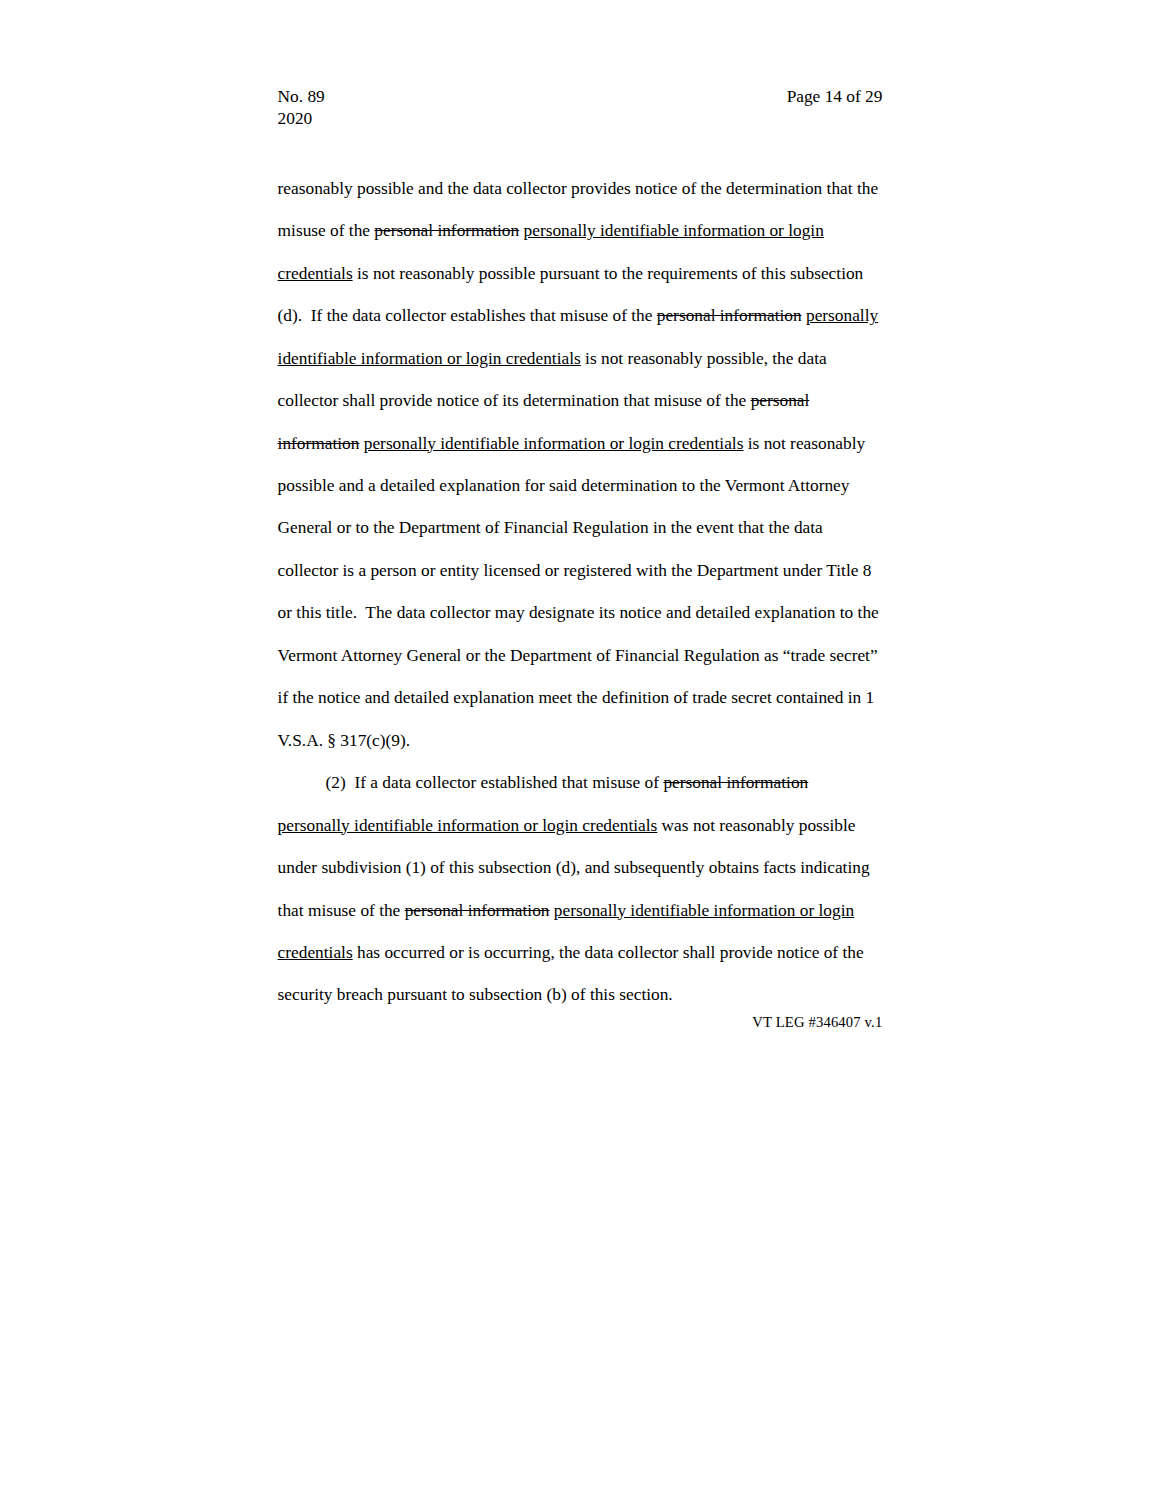No. 89
2020
Page 14 of 29
reasonably possible and the data collector provides notice of the determination that the misuse of the personal information personally identifiable information or login credentials is not reasonably possible pursuant to the requirements of this subsection (d). If the data collector establishes that misuse of the personal information personally identifiable information or login credentials is not reasonably possible, the data collector shall provide notice of its determination that misuse of the personal information personally identifiable information or login credentials is not reasonably possible and a detailed explanation for said determination to the Vermont Attorney General or to the Department of Financial Regulation in the event that the data collector is a person or entity licensed or registered with the Department under Title 8 or this title. The data collector may designate its notice and detailed explanation to the Vermont Attorney General or the Department of Financial Regulation as “trade secret” if the notice and detailed explanation meet the definition of trade secret contained in 1 V.S.A. § 317(c)(9).
(2) If a data collector established that misuse of personal information personally identifiable information or login credentials was not reasonably possible under subdivision (1) of this subsection (d), and subsequently obtains facts indicating that misuse of the personal information personally identifiable information or login credentials has occurred or is occurring, the data collector shall provide notice of the security breach pursuant to subsection (b) of this section.
VT LEG #346407 v.1